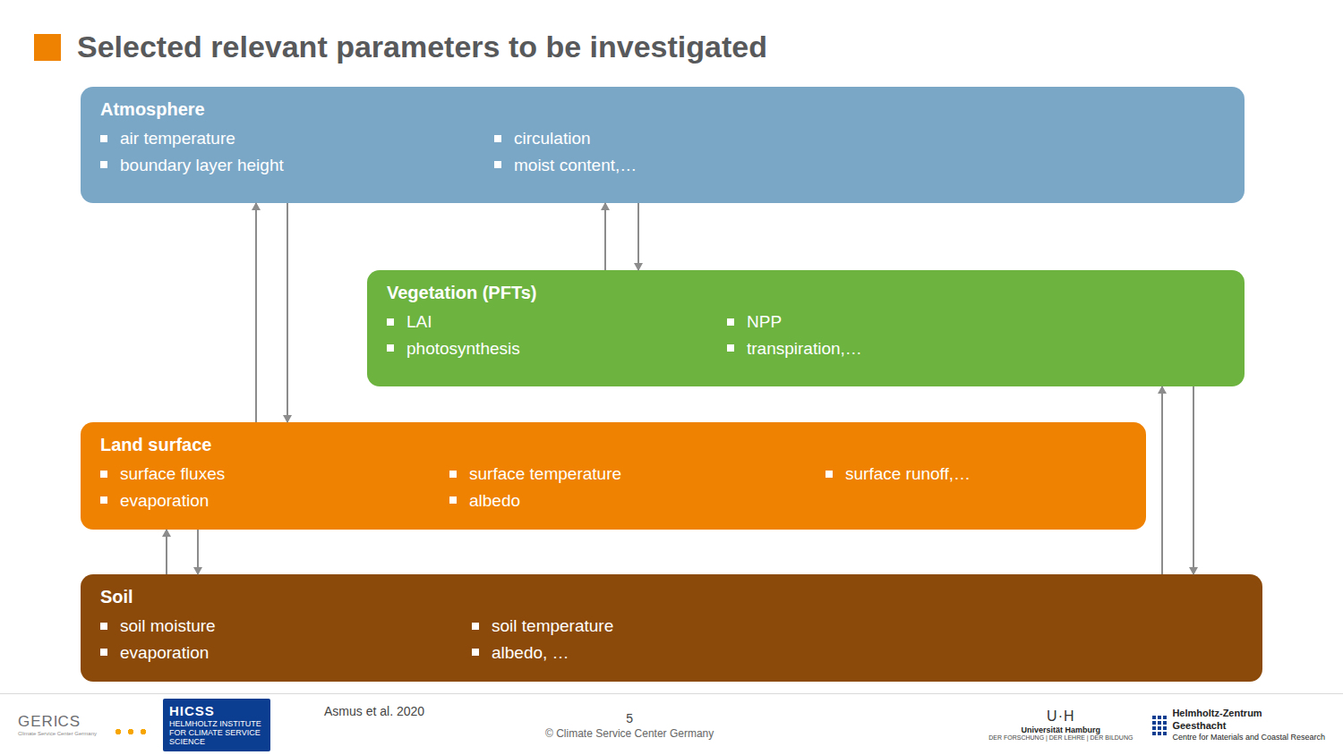Selected relevant parameters to be investigated
Atmosphere
air temperature
boundary layer height
circulation
moist content,…
Vegetation (PFTs)
LAI
photosynthesis
NPP
transpiration,…
Land surface
surface fluxes
evaporation
surface temperature
albedo
surface runoff,…
Soil
soil moisture
evaporation
soil temperature
albedo, …
GERICS Climate Service Center Germany
HICSS HELMHOLTZ INSTITUTE FOR CLIMATE SERVICE SCIENCE
Asmus et al. 2020
5
© Climate Service Center Germany
U·H
Universität Hamburg
DER FORSCHUNG | DER LEHRE | DER BILDUNG
Helmholtz-Zentrum
Geesthacht
Centre for Materials and Coastal Research